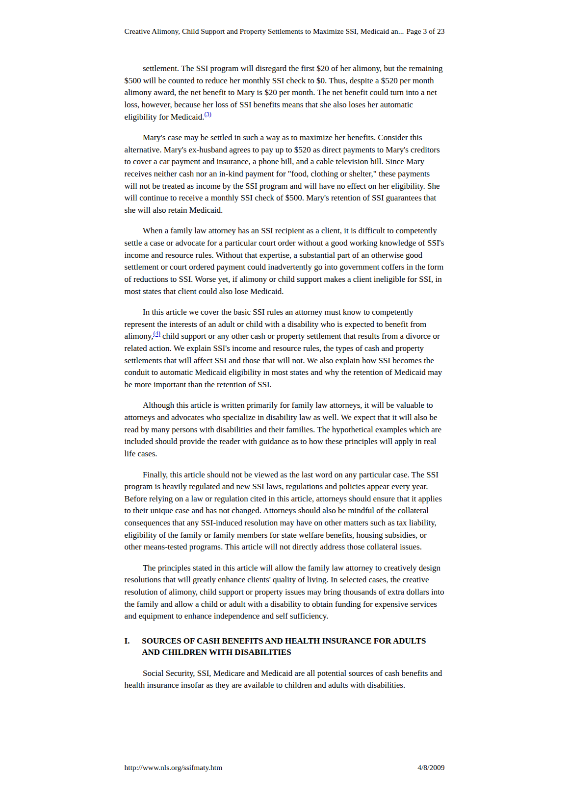Creative Alimony, Child Support and Property Settlements to Maximize SSI, Medicaid an... Page 3 of 23
settlement. The SSI program will disregard the first $20 of her alimony, but the remaining $500 will be counted to reduce her monthly SSI check to $0. Thus, despite a $520 per month alimony award, the net benefit to Mary is $20 per month. The net benefit could turn into a net loss, however, because her loss of SSI benefits means that she also loses her automatic eligibility for Medicaid.(3)
Mary's case may be settled in such a way as to maximize her benefits. Consider this alternative. Mary's ex-husband agrees to pay up to $520 as direct payments to Mary's creditors to cover a car payment and insurance, a phone bill, and a cable television bill. Since Mary receives neither cash nor an in-kind payment for "food, clothing or shelter," these payments will not be treated as income by the SSI program and will have no effect on her eligibility. She will continue to receive a monthly SSI check of $500. Mary's retention of SSI guarantees that she will also retain Medicaid.
When a family law attorney has an SSI recipient as a client, it is difficult to competently settle a case or advocate for a particular court order without a good working knowledge of SSI's income and resource rules. Without that expertise, a substantial part of an otherwise good settlement or court ordered payment could inadvertently go into government coffers in the form of reductions to SSI. Worse yet, if alimony or child support makes a client ineligible for SSI, in most states that client could also lose Medicaid.
In this article we cover the basic SSI rules an attorney must know to competently represent the interests of an adult or child with a disability who is expected to benefit from alimony,(4) child support or any other cash or property settlement that results from a divorce or related action. We explain SSI's income and resource rules, the types of cash and property settlements that will affect SSI and those that will not. We also explain how SSI becomes the conduit to automatic Medicaid eligibility in most states and why the retention of Medicaid may be more important than the retention of SSI.
Although this article is written primarily for family law attorneys, it will be valuable to attorneys and advocates who specialize in disability law as well. We expect that it will also be read by many persons with disabilities and their families. The hypothetical examples which are included should provide the reader with guidance as to how these principles will apply in real life cases.
Finally, this article should not be viewed as the last word on any particular case. The SSI program is heavily regulated and new SSI laws, regulations and policies appear every year. Before relying on a law or regulation cited in this article, attorneys should ensure that it applies to their unique case and has not changed. Attorneys should also be mindful of the collateral consequences that any SSI-induced resolution may have on other matters such as tax liability, eligibility of the family or family members for state welfare benefits, housing subsidies, or other means-tested programs. This article will not directly address those collateral issues.
The principles stated in this article will allow the family law attorney to creatively design resolutions that will greatly enhance clients' quality of living. In selected cases, the creative resolution of alimony, child support or property issues may bring thousands of extra dollars into the family and allow a child or adult with a disability to obtain funding for expensive services and equipment to enhance independence and self sufficiency.
I. SOURCES OF CASH BENEFITS AND HEALTH INSURANCE FOR ADULTS
AND CHILDREN WITH DISABILITIES
Social Security, SSI, Medicare and Medicaid are all potential sources of cash benefits and health insurance insofar as they are available to children and adults with disabilities.
http://www.nls.org/ssifmaty.htm 4/8/2009